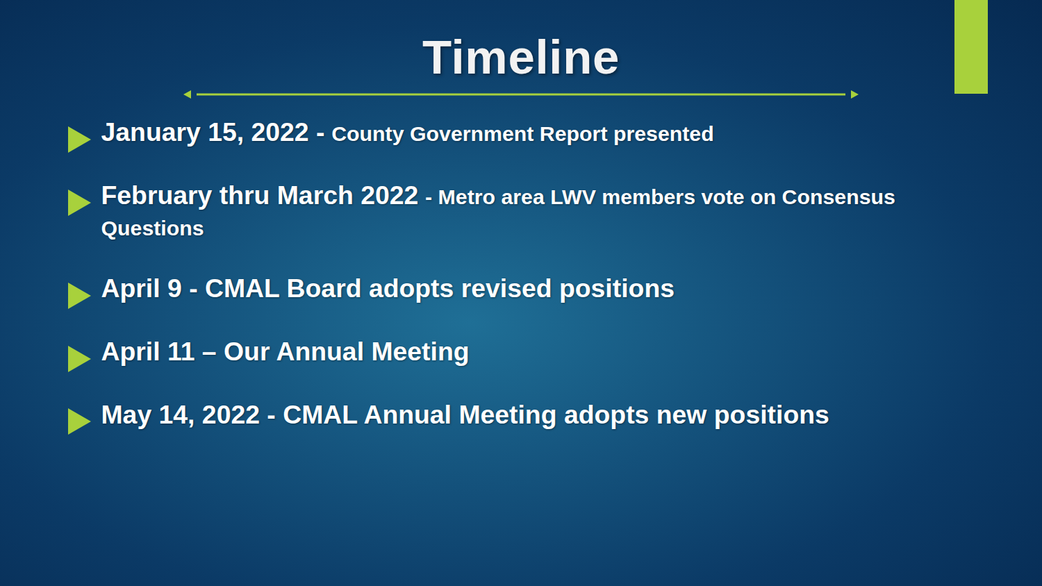Timeline
January 15, 2022 - County Government Report presented
February thru March 2022 - Metro area LWV members vote on Consensus Questions
April 9 - CMAL Board adopts revised positions
April 11 – Our Annual Meeting
May 14, 2022 - CMAL Annual Meeting adopts new positions